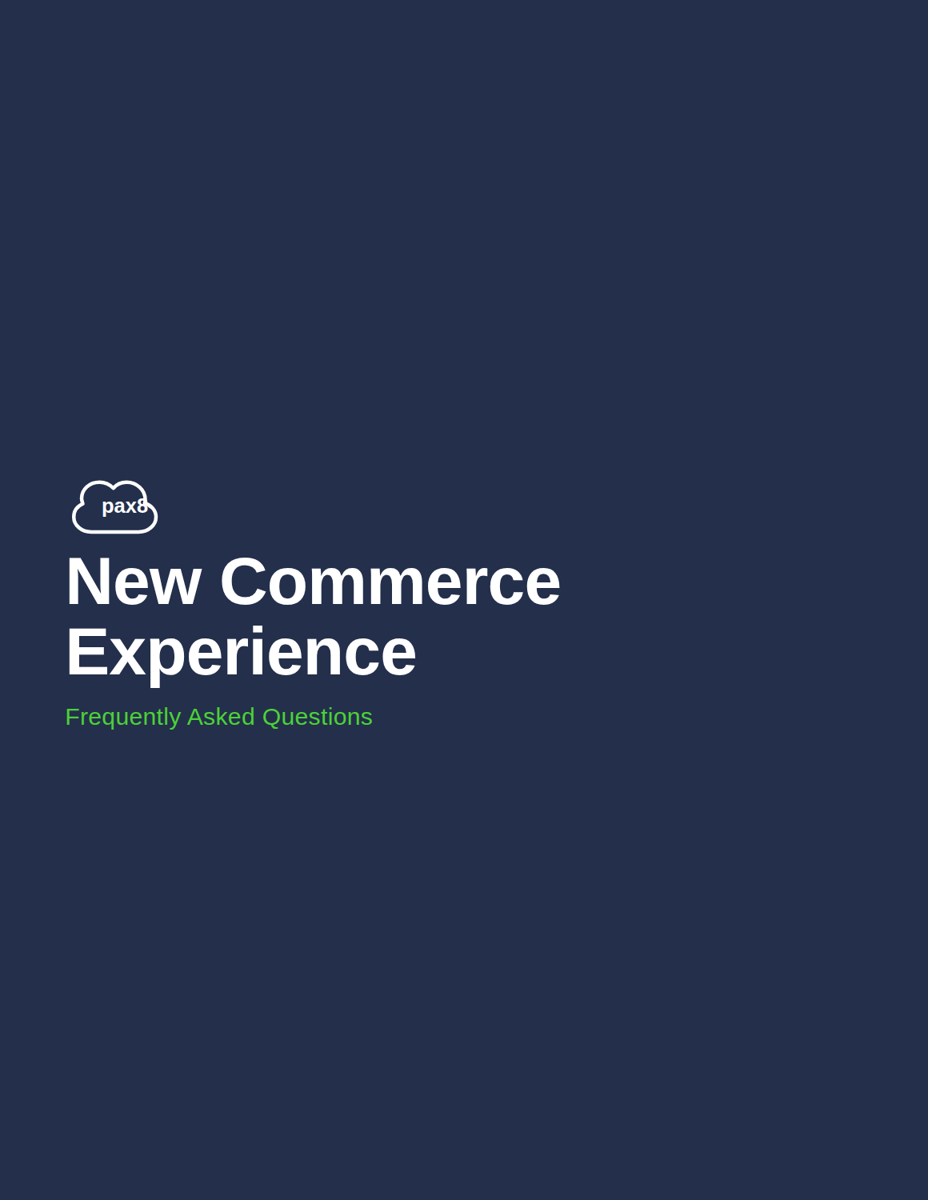Pax8 pax8
New Commerce Experience
Frequently Asked Questions